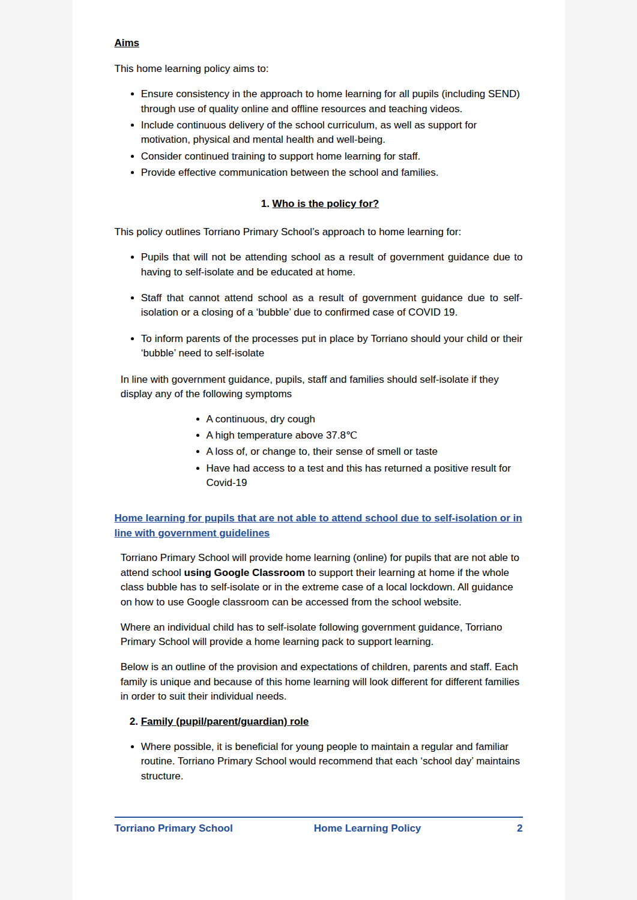Aims
This home learning policy aims to:
Ensure consistency in the approach to home learning for all pupils (including SEND) through use of quality online and offline resources and teaching videos.
Include continuous delivery of the school curriculum, as well as support for motivation, physical and mental health and well-being.
Consider continued training to support home learning for staff.
Provide effective communication between the school and families.
Who is the policy for?
This policy outlines Torriano Primary School’s approach to home learning for:
Pupils that will not be attending school as a result of government guidance due to having to self-isolate and be educated at home.
Staff that cannot attend school as a result of government guidance due to self-isolation or a closing of a ‘bubble’ due to confirmed case of COVID 19.
To inform parents of the processes put in place by Torriano should your child or their ‘bubble’ need to self-isolate
In line with government guidance, pupils, staff and families should self-isolate if they display any of the following symptoms
A continuous, dry cough
A high temperature above 37.8℃
A loss of, or change to, their sense of smell or taste
Have had access to a test and this has returned a positive result for Covid-19
Home learning for pupils that are not able to attend school due to self-isolation or in line with government guidelines
Torriano Primary School will provide home learning (online) for pupils that are not able to attend school using Google Classroom to support their learning at home if the whole class bubble has to self-isolate or in the extreme case of a local lockdown. All guidance on how to use Google classroom can be accessed from the school website.
Where an individual child has to self-isolate following government guidance, Torriano Primary School will provide a home learning pack to support learning.
Below is an outline of the provision and expectations of children, parents and staff. Each family is unique and because of this home learning will look different for different families in order to suit their individual needs.
Family (pupil/parent/guardian) role
Where possible, it is beneficial for young people to maintain a regular and familiar routine. Torriano Primary School would recommend that each ‘school day’ maintains structure.
Torriano Primary School Home Learning Policy 2